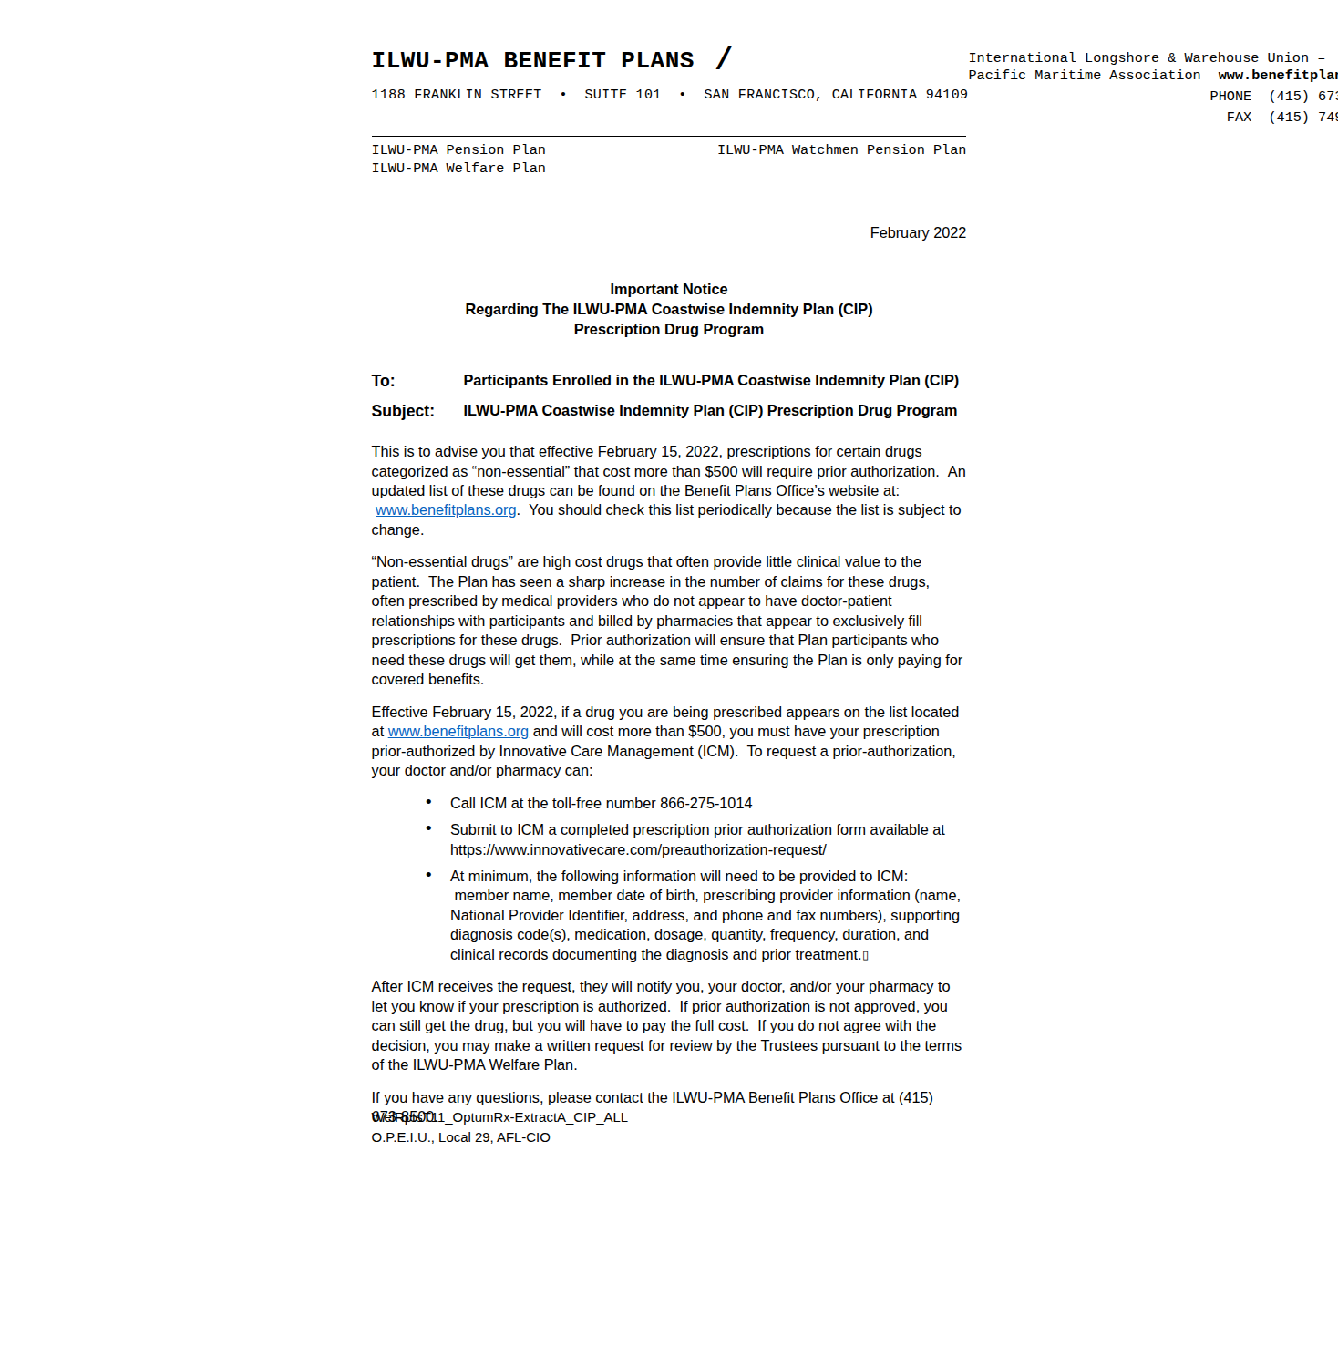ILWU-PMA BENEFIT PLANS /
1188 FRANKLIN STREET • SUITE 101 • SAN FRANCISCO, CALIFORNIA 94109
International Longshore & Warehouse Union –
Pacific Maritime Association www.benefitplans.org
PHONE (415) 673-8500
FAX (415) 749-1400
ILWU-PMA Pension Plan
ILWU-PMA Welfare Plan
ILWU-PMA Watchmen Pension Plan
February 2022
Important Notice
Regarding The ILWU-PMA Coastwise Indemnity Plan (CIP)
Prescription Drug Program
To:
Participants Enrolled in the ILWU-PMA Coastwise Indemnity Plan (CIP)
Subject:
ILWU-PMA Coastwise Indemnity Plan (CIP) Prescription Drug Program
This is to advise you that effective February 15, 2022, prescriptions for certain drugs categorized as “non-essential” that cost more than $500 will require prior authorization. An updated list of these drugs can be found on the Benefit Plans Office’s website at: www.benefitplans.org. You should check this list periodically because the list is subject to change.
“Non-essential drugs” are high cost drugs that often provide little clinical value to the patient. The Plan has seen a sharp increase in the number of claims for these drugs, often prescribed by medical providers who do not appear to have doctor-patient relationships with participants and billed by pharmacies that appear to exclusively fill prescriptions for these drugs. Prior authorization will ensure that Plan participants who need these drugs will get them, while at the same time ensuring the Plan is only paying for covered benefits.
Effective February 15, 2022, if a drug you are being prescribed appears on the list located at www.benefitplans.org and will cost more than $500, you must have your prescription prior-authorized by Innovative Care Management (ICM). To request a prior-authorization, your doctor and/or pharmacy can:
Call ICM at the toll-free number 866-275-1014
Submit to ICM a completed prescription prior authorization form available at https://www.innovativecare.com/preauthorization-request/
At minimum, the following information will need to be provided to ICM: member name, member date of birth, prescribing provider information (name, National Provider Identifier, address, and phone and fax numbers), supporting diagnosis code(s), medication, dosage, quantity, frequency, duration, and clinical records documenting the diagnosis and prior treatment.▯
After ICM receives the request, they will notify you, your doctor, and/or your pharmacy to let you know if your prescription is authorized. If prior authorization is not approved, you can still get the drug, but you will have to pay the full cost. If you do not agree with the decision, you may make a written request for review by the Trustees pursuant to the terms of the ILWU-PMA Welfare Plan.
If you have any questions, please contact the ILWU-PMA Benefit Plans Office at (415) 673-8500.
WelRptsT11_OptumRx-ExtractA_CIP_ALL
O.P.E.I.U., Local 29, AFL-CIO